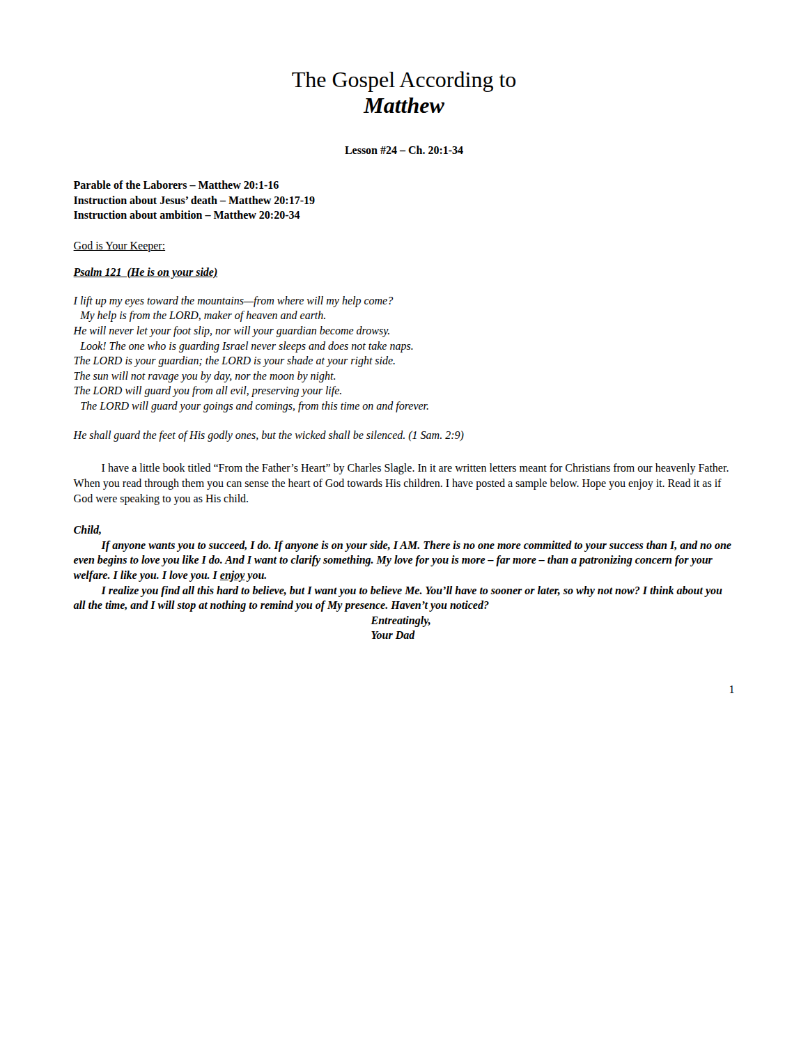The Gospel According toMatthew
Lesson #24 – Ch. 20:1-34
Parable of the Laborers – Matthew 20:1-16
Instruction about Jesus’ death – Matthew 20:17-19
Instruction about ambition – Matthew 20:20-34
God is Your Keeper:
Psalm 121 (He is on your side)
I lift up my eyes toward the mountains—from where will my help come?
My help is from the LORD, maker of heaven and earth.
He will never let your foot slip, nor will your guardian become drowsy.
Look! The one who is guarding Israel never sleeps and does not take naps.
The LORD is your guardian; the LORD is your shade at your right side.
The sun will not ravage you by day, nor the moon by night.
The LORD will guard you from all evil, preserving your life.
The LORD will guard your goings and comings, from this time on and forever.
He shall guard the feet of His godly ones, but the wicked shall be silenced. (1 Sam. 2:9)
I have a little book titled “From the Father’s Heart” by Charles Slagle. In it are written letters meant for Christians from our heavenly Father. When you read through them you can sense the heart of God towards His children. I have posted a sample below. Hope you enjoy it. Read it as if God were speaking to you as His child.
Child,
If anyone wants you to succeed, I do. If anyone is on your side, I AM. There is no one more committed to your success than I, and no one even begins to love you like I do. And I want to clarify something. My love for you is more – far more – than a patronizing concern for your welfare. I like you. I love you. I enjoy you.
I realize you find all this hard to believe, but I want you to believe Me. You’ll have to sooner or later, so why not now? I think about you all the time, and I will stop at nothing to remind you of My presence. Haven’t you noticed?
Entreatingly,
Your Dad
1